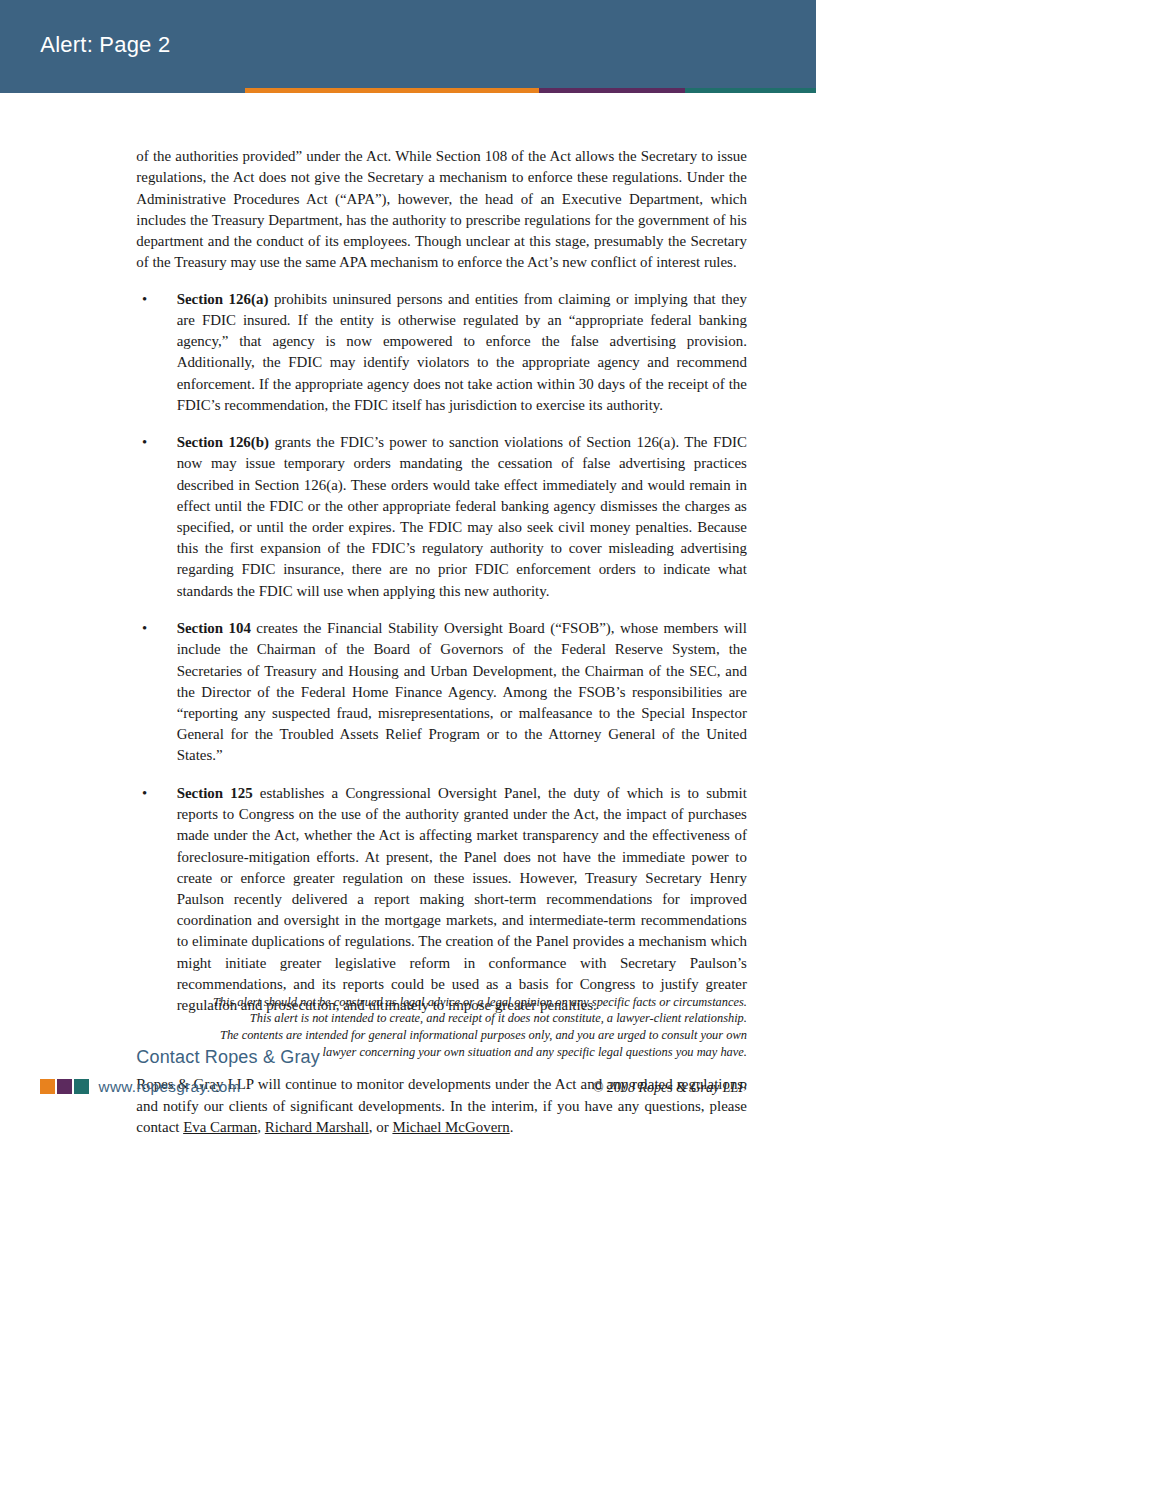Alert: Page 2
of the authorities provided” under the Act. While Section 108 of the Act allows the Secretary to issue regulations, the Act does not give the Secretary a mechanism to enforce these regulations. Under the Administrative Procedures Act (“APA”), however, the head of an Executive Department, which includes the Treasury Department, has the authority to prescribe regulations for the government of his department and the conduct of its employees. Though unclear at this stage, presumably the Secretary of the Treasury may use the same APA mechanism to enforce the Act’s new conflict of interest rules.
Section 126(a) prohibits uninsured persons and entities from claiming or implying that they are FDIC insured. If the entity is otherwise regulated by an “appropriate federal banking agency,” that agency is now empowered to enforce the false advertising provision. Additionally, the FDIC may identify violators to the appropriate agency and recommend enforcement. If the appropriate agency does not take action within 30 days of the receipt of the FDIC’s recommendation, the FDIC itself has jurisdiction to exercise its authority.
Section 126(b) grants the FDIC’s power to sanction violations of Section 126(a). The FDIC now may issue temporary orders mandating the cessation of false advertising practices described in Section 126(a). These orders would take effect immediately and would remain in effect until the FDIC or the other appropriate federal banking agency dismisses the charges as specified, or until the order expires. The FDIC may also seek civil money penalties. Because this the first expansion of the FDIC’s regulatory authority to cover misleading advertising regarding FDIC insurance, there are no prior FDIC enforcement orders to indicate what standards the FDIC will use when applying this new authority.
Section 104 creates the Financial Stability Oversight Board (“FSOB”), whose members will include the Chairman of the Board of Governors of the Federal Reserve System, the Secretaries of Treasury and Housing and Urban Development, the Chairman of the SEC, and the Director of the Federal Home Finance Agency. Among the FSOB’s responsibilities are “reporting any suspected fraud, misrepresentations, or malfeasance to the Special Inspector General for the Troubled Assets Relief Program or to the Attorney General of the United States.”
Section 125 establishes a Congressional Oversight Panel, the duty of which is to submit reports to Congress on the use of the authority granted under the Act, the impact of purchases made under the Act, whether the Act is affecting market transparency and the effectiveness of foreclosure-mitigation efforts. At present, the Panel does not have the immediate power to create or enforce greater regulation on these issues. However, Treasury Secretary Henry Paulson recently delivered a report making short-term recommendations for improved coordination and oversight in the mortgage markets, and intermediate-term recommendations to eliminate duplications of regulations. The creation of the Panel provides a mechanism which might initiate greater legislative reform in conformance with Secretary Paulson’s recommendations, and its reports could be used as a basis for Congress to justify greater regulation and prosecution, and ultimately to impose greater penalties.
Contact Ropes & Gray
Ropes & Gray LLP will continue to monitor developments under the Act and any related regulations, and notify our clients of significant developments. In the interim, if you have any questions, please contact Eva Carman, Richard Marshall, or Michael McGovern.
This alert should not be construed as legal advice or a legal opinion on any specific facts or circumstances.
This alert is not intended to create, and receipt of it does not constitute, a lawyer-client relationship.
The contents are intended for general informational purposes only, and you are urged to consult your own
lawyer concerning your own situation and any specific legal questions you may have.
www.ropesgray.com
© 2008 Ropes & Gray LLP